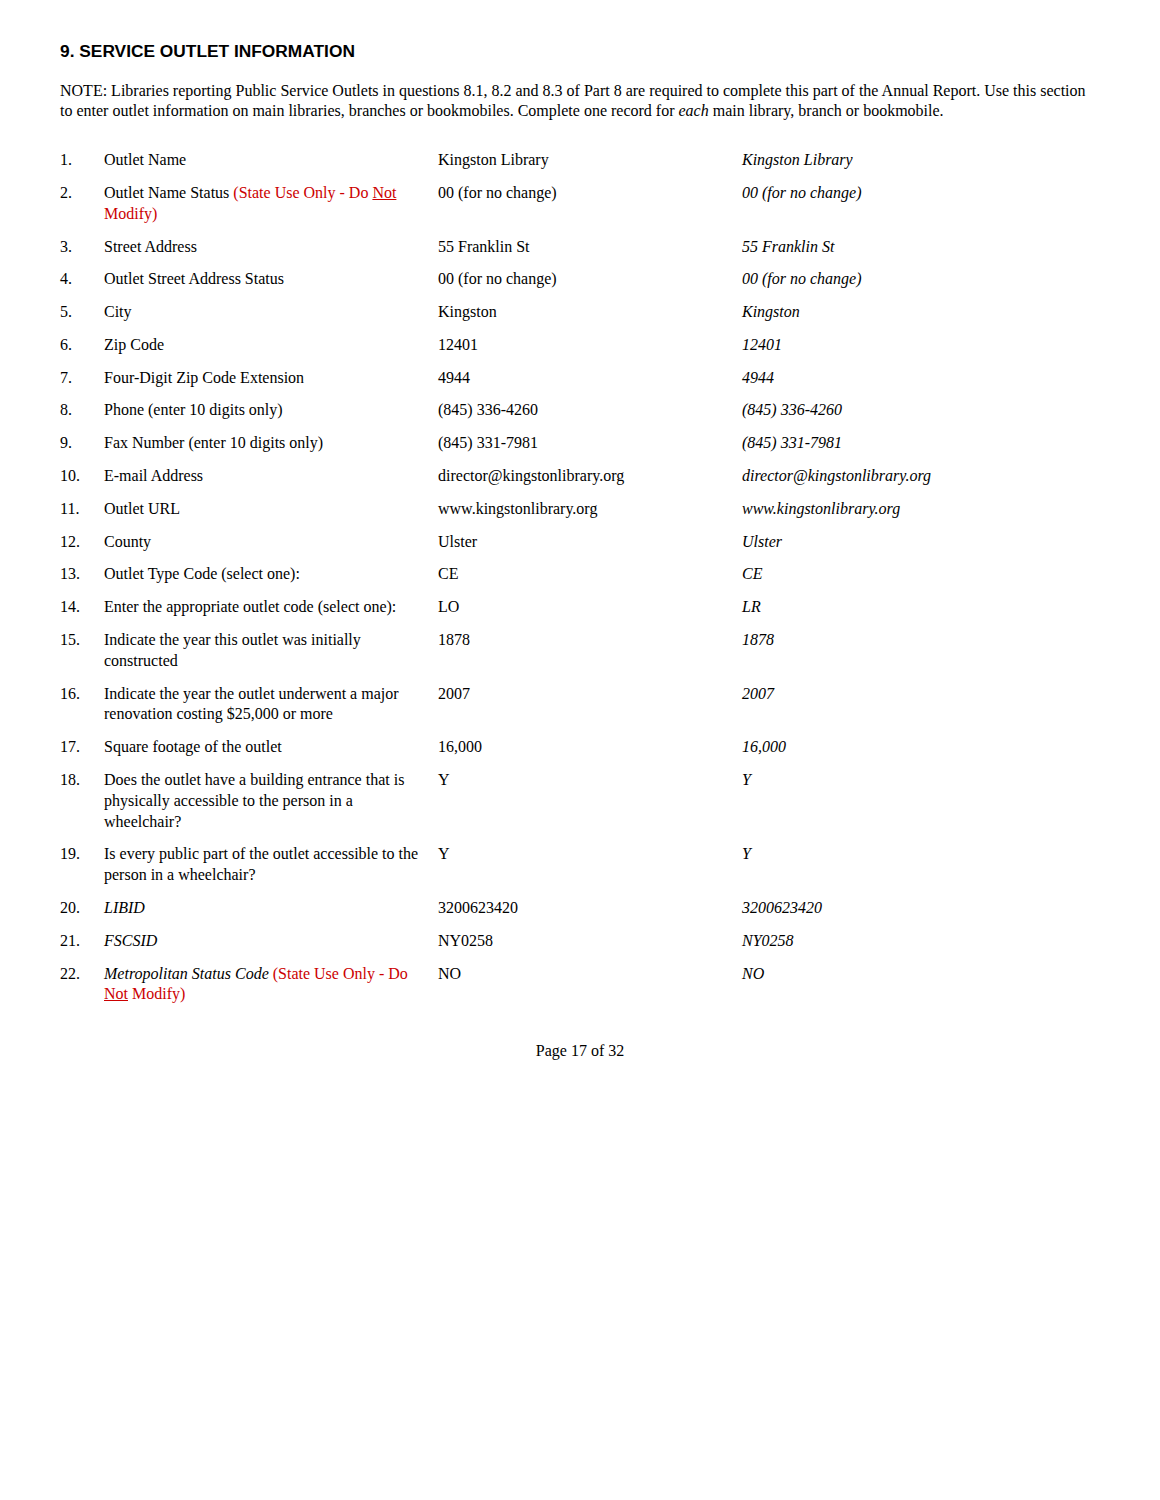9. SERVICE OUTLET INFORMATION
NOTE: Libraries reporting Public Service Outlets in questions 8.1, 8.2 and 8.3 of Part 8 are required to complete this part of the Annual Report. Use this section to enter outlet information on main libraries, branches or bookmobiles. Complete one record for each main library, branch or bookmobile.
| 1. | Outlet Name | Kingston Library | Kingston Library |
| 2. | Outlet Name Status (State Use Only - Do Not Modify) | 00 (for no change) | 00 (for no change) |
| 3. | Street Address | 55 Franklin St | 55 Franklin St |
| 4. | Outlet Street Address Status | 00 (for no change) | 00 (for no change) |
| 5. | City | Kingston | Kingston |
| 6. | Zip Code | 12401 | 12401 |
| 7. | Four-Digit Zip Code Extension | 4944 | 4944 |
| 8. | Phone (enter 10 digits only) | (845) 336-4260 | (845) 336-4260 |
| 9. | Fax Number (enter 10 digits only) | (845) 331-7981 | (845) 331-7981 |
| 10. | E-mail Address | director@kingstonlibrary.org | director@kingstonlibrary.org |
| 11. | Outlet URL | www.kingstonlibrary.org | www.kingstonlibrary.org |
| 12. | County | Ulster | Ulster |
| 13. | Outlet Type Code (select one): | CE | CE |
| 14. | Enter the appropriate outlet code (select one): | LO | LR |
| 15. | Indicate the year this outlet was initially constructed | 1878 | 1878 |
| 16. | Indicate the year the outlet underwent a major renovation costing $25,000 or more | 2007 | 2007 |
| 17. | Square footage of the outlet | 16,000 | 16,000 |
| 18. | Does the outlet have a building entrance that is physically accessible to the person in a wheelchair? | Y | Y |
| 19. | Is every public part of the outlet accessible to the person in a wheelchair? | Y | Y |
| 20. | LIBID | 3200623420 | 3200623420 |
| 21. | FSCSID | NY0258 | NY0258 |
| 22. | Metropolitan Status Code (State Use Only - Do Not Modify) | NO | NO |
Page 17 of 32